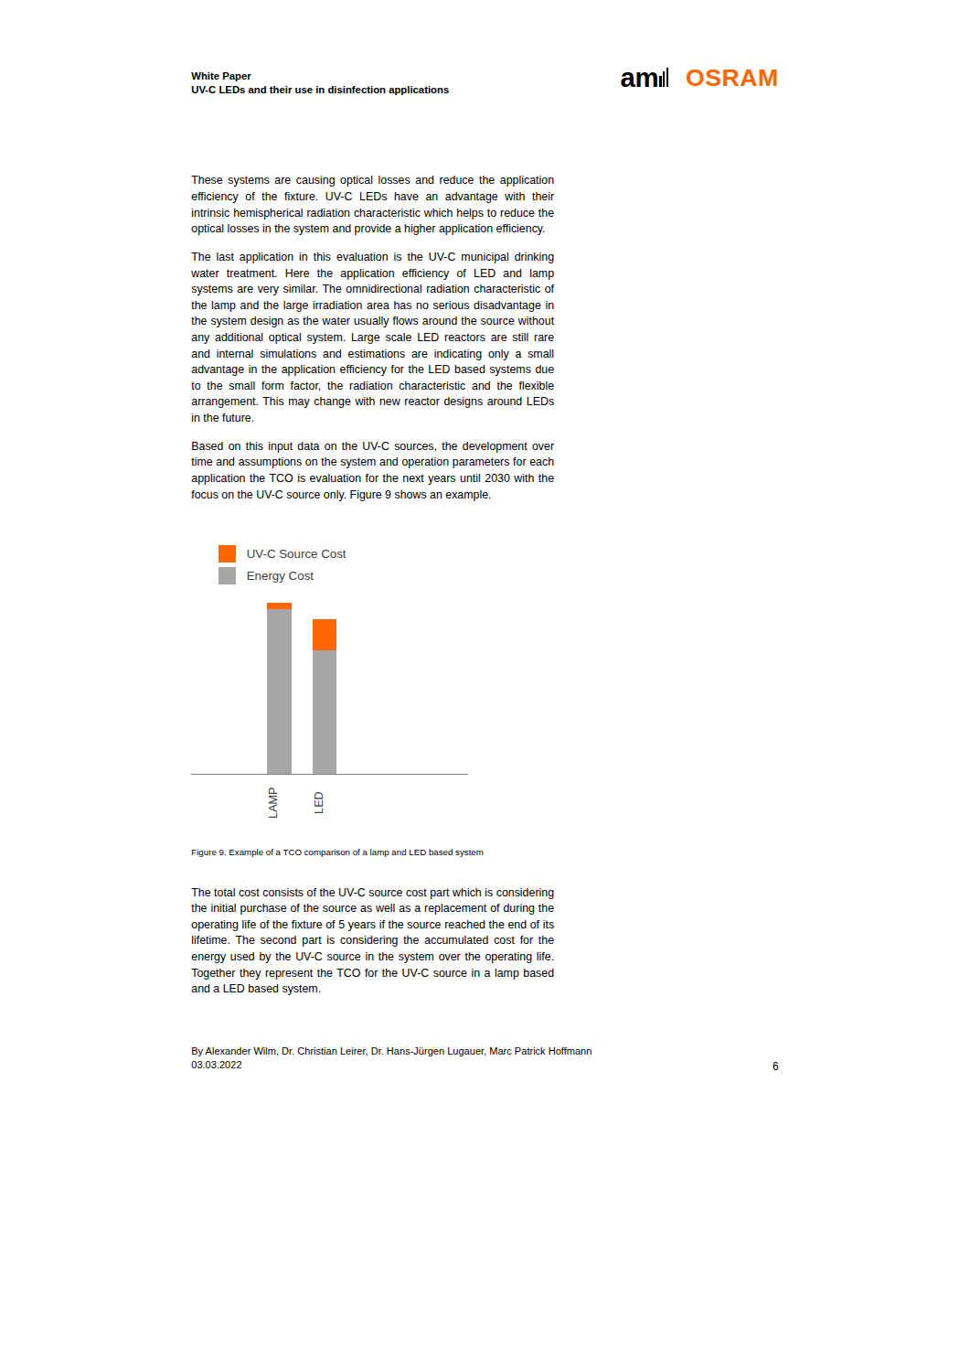White Paper
UV-C LEDs and their use in disinfection applications
am
OSRAM
These systems are causing optical losses and reduce the application efficiency of the fixture. UV-C LEDs have an advantage with their intrinsic hemispherical radiation characteristic which helps to reduce the optical losses in the system and provide a higher application efficiency.
The last application in this evaluation is the UV-C municipal drinking water treatment. Here the application efficiency of LED and lamp systems are very similar. The omnidirectional radiation characteristic of the lamp and the large irradiation area has no serious disadvantage in the system design as the water usually flows around the source without any additional optical system. Large scale LED reactors are still rare and internal simulations and estimations are indicating only a small advantage in the application efficiency for the LED based systems due to the small form factor, the radiation characteristic and the flexible arrangement. This may change with new reactor designs around LEDs in the future.
Based on this input data on the UV-C sources, the development over time and assumptions on the system and operation parameters for each application the TCO is evaluation for the next years until 2030 with the focus on the UV-C source only. Figure 9 shows an example.
UV-C Source Cost
Energy Cost
LAMP
LED
Figure 9. Example of a TCO comparison of a lamp and LED based system
The total cost consists of the UV-C source cost part which is considering the initial purchase of the source as well as a replacement of during the operating life of the fixture of 5 years if the source reached the end of its lifetime. The second part is considering the accumulated cost for the energy used by the UV-C source in the system over the operating life. Together they represent the TCO for the UV-C source in a lamp based and a LED based system.
By Alexander Wilm, Dr. Christian Leirer, Dr. Hans-Jürgen Lugauer, Marc Patrick Hoffmann
03.03.2022
6